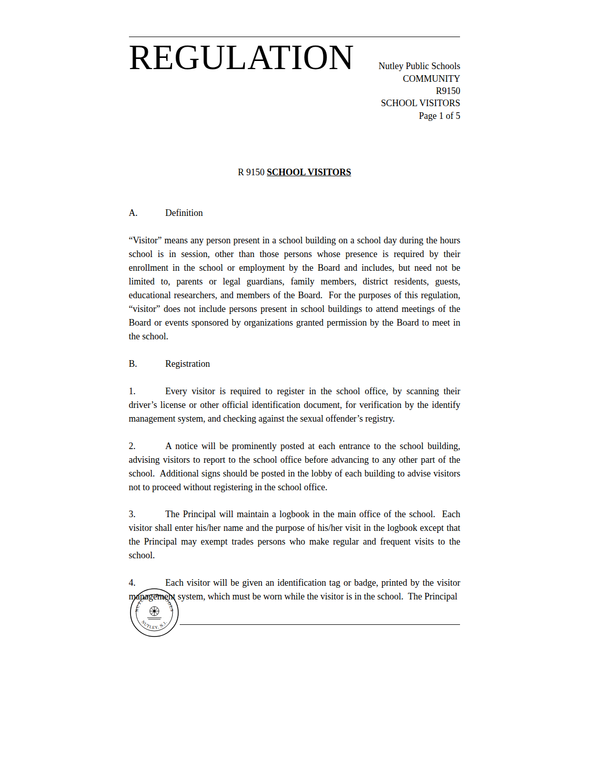REGULATION
Nutley Public Schools
COMMUNITY
R9150
SCHOOL VISITORS
Page 1 of 5
R 9150 SCHOOL VISITORS
A. Definition
“Visitor” means any person present in a school building on a school day during the hours school is in session, other than those persons whose presence is required by their enrollment in the school or employment by the Board and includes, but need not be limited to, parents or legal guardians, family members, district residents, guests, educational researchers, and members of the Board. For the purposes of this regulation, “visitor” does not include persons present in school buildings to attend meetings of the Board or events sponsored by organizations granted permission by the Board to meet in the school.
B. Registration
1. Every visitor is required to register in the school office, by scanning their driver’s license or other official identification document, for verification by the identify management system, and checking against the sexual offender’s registry.
2. A notice will be prominently posted at each entrance to the school building, advising visitors to report to the school office before advancing to any other part of the school. Additional signs should be posted in the lobby of each building to advise visitors not to proceed without registering in the school office.
3. The Principal will maintain a logbook in the main office of the school. Each visitor shall enter his/her name and the purpose of his/her visit in the logbook except that the Principal may exempt trades persons who make regular and frequent visits to the school.
4. Each visitor will be given an identification tag or badge, printed by the visitor management system, which must be worn while the visitor is in the school. The Principal
NUTLEY · SCHOOLS NUTLEY, N.J.